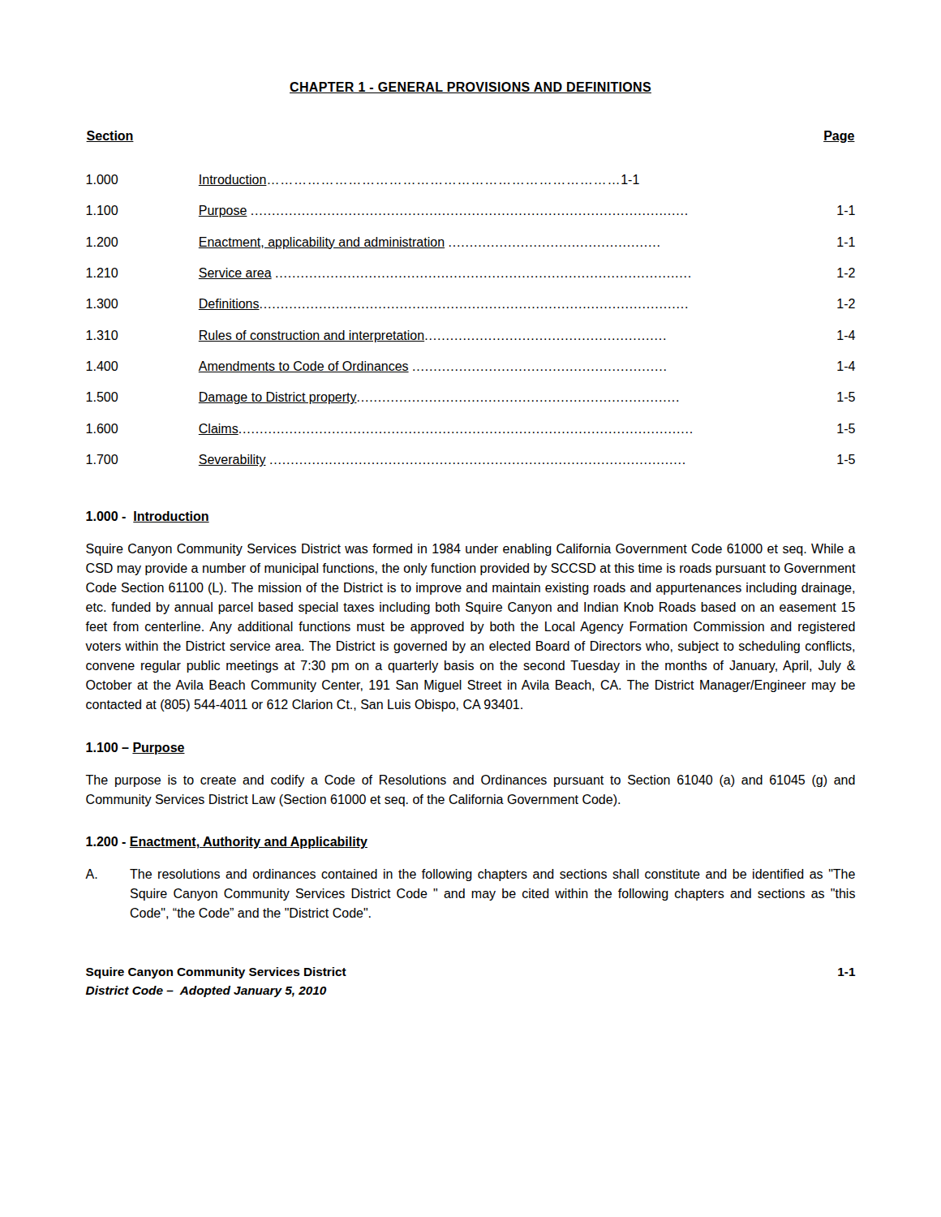CHAPTER 1 - GENERAL PROVISIONS AND DEFINITIONS
| Section | Page |
| --- | --- |
| 1.000 | Introduction …………………………………………………………………… 1-1 | |
| 1.100 | Purpose ....................................................................................................... | 1-1 |
| 1.200 | Enactment, applicability and administration .................................................. | 1-1 |
| 1.210 | Service area .................................................................................................. | 1-2 |
| 1.300 | Definitions ..................................................................................................... | 1-2 |
| 1.310 | Rules of construction and interpretation ......................................................... | 1-4 |
| 1.400 | Amendments to Code of Ordinances ............................................................ | 1-4 |
| 1.500 | Damage to District property ............................................................................ | 1-5 |
| 1.600 | Claims ........................................................................................................... | 1-5 |
| 1.700 | Severability .................................................................................................. | 1-5 |
1.000 - Introduction
Squire Canyon Community Services District was formed in 1984 under enabling California Government Code 61000 et seq. While a CSD may provide a number of municipal functions, the only function provided by SCCSD at this time is roads pursuant to Government Code Section 61100 (L). The mission of the District is to improve and maintain existing roads and appurtenances including drainage, etc. funded by annual parcel based special taxes including both Squire Canyon and Indian Knob Roads based on an easement 15 feet from centerline. Any additional functions must be approved by both the Local Agency Formation Commission and registered voters within the District service area. The District is governed by an elected Board of Directors who, subject to scheduling conflicts, convene regular public meetings at 7:30 pm on a quarterly basis on the second Tuesday in the months of January, April, July & October at the Avila Beach Community Center, 191 San Miguel Street in Avila Beach, CA. The District Manager/Engineer may be contacted at (805) 544-4011 or 612 Clarion Ct., San Luis Obispo, CA 93401.
1.100 – Purpose
The purpose is to create and codify a Code of Resolutions and Ordinances pursuant to Section 61040 (a) and 61045 (g) and Community Services District Law (Section 61000 et seq. of the California Government Code).
1.200 - Enactment, Authority and Applicability
A. The resolutions and ordinances contained in the following chapters and sections shall constitute and be identified as "The Squire Canyon Community Services District Code " and may be cited within the following chapters and sections as "this Code", “the Code” and the "District Code".
1-1 Squire Canyon Community Services District District Code – Adopted January 5, 2010